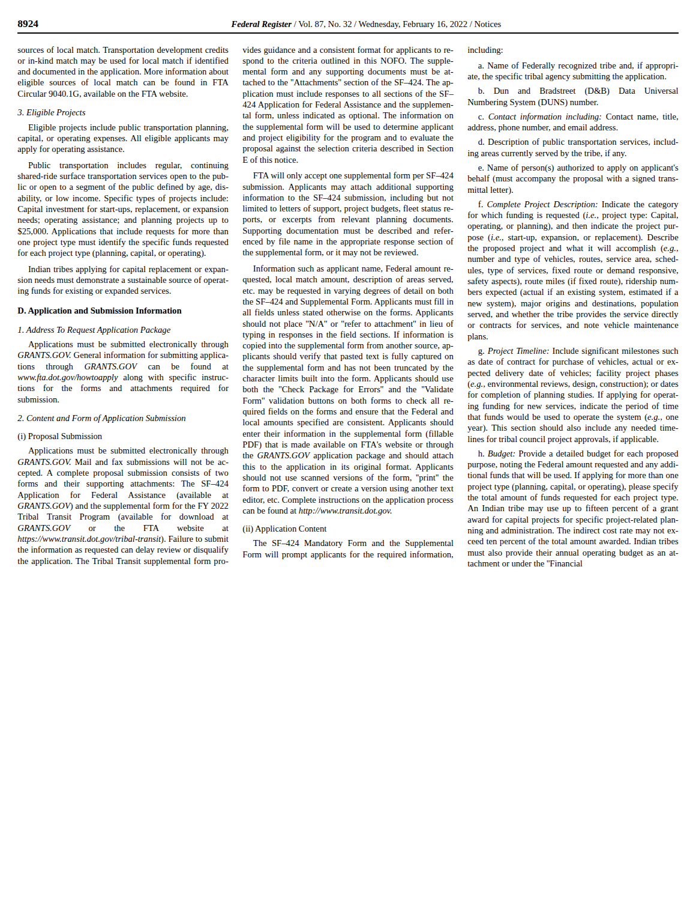8924 Federal Register / Vol. 87, No. 32 / Wednesday, February 16, 2022 / Notices
sources of local match. Transportation development credits or in-kind match may be used for local match if identified and documented in the application. More information about eligible sources of local match can be found in FTA Circular 9040.1G, available on the FTA website.
3. Eligible Projects
Eligible projects include public transportation planning, capital, or operating expenses. All eligible applicants may apply for operating assistance.
Public transportation includes regular, continuing shared-ride surface transportation services open to the public or open to a segment of the public defined by age, disability, or low income. Specific types of projects include: Capital investment for start-ups, replacement, or expansion needs; operating assistance; and planning projects up to $25,000. Applications that include requests for more than one project type must identify the specific funds requested for each project type (planning, capital, or operating).
Indian tribes applying for capital replacement or expansion needs must demonstrate a sustainable source of operating funds for existing or expanded services.
D. Application and Submission Information
1. Address To Request Application Package
Applications must be submitted electronically through GRANTS.GOV. General information for submitting applications through GRANTS.GOV can be found at www.fta.dot.gov/howtoapply along with specific instructions for the forms and attachments required for submission.
2. Content and Form of Application Submission
(i) Proposal Submission
Applications must be submitted electronically through GRANTS.GOV. Mail and fax submissions will not be accepted. A complete proposal submission consists of two forms and their supporting attachments: The SF–424 Application for Federal Assistance (available at GRANTS.GOV) and the supplemental form for the FY 2022 Tribal Transit Program (available for download at GRANTS.GOV or the FTA website at https://www.transit.dot.gov/tribal-transit). Failure to submit the information as requested can delay review or disqualify the application. The Tribal Transit supplemental form provides guidance and a consistent format for applicants to respond to the criteria outlined in this NOFO. The supplemental form and any supporting documents must be attached to the ''Attachments'' section of the SF–424. The application must include responses to all sections of the SF–424 Application for Federal Assistance and the supplemental form, unless indicated as optional. The information on the supplemental form will be used to determine applicant and project eligibility for the program and to evaluate the proposal against the selection criteria described in Section E of this notice.
FTA will only accept one supplemental form per SF–424 submission. Applicants may attach additional supporting information to the SF–424 submission, including but not limited to letters of support, project budgets, fleet status reports, or excerpts from relevant planning documents. Supporting documentation must be described and referenced by file name in the appropriate response section of the supplemental form, or it may not be reviewed.
Information such as applicant name, Federal amount requested, local match amount, description of areas served, etc. may be requested in varying degrees of detail on both the SF–424 and Supplemental Form. Applicants must fill in all fields unless stated otherwise on the forms. Applicants should not place ''N/A'' or ''refer to attachment'' in lieu of typing in responses in the field sections. If information is copied into the supplemental form from another source, applicants should verify that pasted text is fully captured on the supplemental form and has not been truncated by the character limits built into the form. Applicants should use both the ''Check Package for Errors'' and the ''Validate Form'' validation buttons on both forms to check all required fields on the forms and ensure that the Federal and local amounts specified are consistent. Applicants should enter their information in the supplemental form (fillable PDF) that is made available on FTA's website or through the GRANTS.GOV application package and should attach this to the application in its original format. Applicants should not use scanned versions of the form, ''print'' the form to PDF, convert or create a version using another text editor, etc. Complete instructions on the application process can be found at http://www.transit.dot.gov.
(ii) Application Content
The SF–424 Mandatory Form and the Supplemental Form will prompt applicants for the required information, including:
a. Name of Federally recognized tribe and, if appropriate, the specific tribal agency submitting the application.
b. Dun and Bradstreet (D&B) Data Universal Numbering System (DUNS) number.
c. Contact information including: Contact name, title, address, phone number, and email address.
d. Description of public transportation services, including areas currently served by the tribe, if any.
e. Name of person(s) authorized to apply on applicant's behalf (must accompany the proposal with a signed transmittal letter).
f. Complete Project Description: Indicate the category for which funding is requested (i.e., project type: Capital, operating, or planning), and then indicate the project purpose (i.e., start-up, expansion, or replacement). Describe the proposed project and what it will accomplish (e.g., number and type of vehicles, routes, service area, schedules, type of services, fixed route or demand responsive, safety aspects), route miles (if fixed route), ridership numbers expected (actual if an existing system, estimated if a new system), major origins and destinations, population served, and whether the tribe provides the service directly or contracts for services, and note vehicle maintenance plans.
g. Project Timeline: Include significant milestones such as date of contract for purchase of vehicles, actual or expected delivery date of vehicles; facility project phases (e.g., environmental reviews, design, construction); or dates for completion of planning studies. If applying for operating funding for new services, indicate the period of time that funds would be used to operate the system (e.g., one year). This section should also include any needed timelines for tribal council project approvals, if applicable.
h. Budget: Provide a detailed budget for each proposed purpose, noting the Federal amount requested and any additional funds that will be used. If applying for more than one project type (planning, capital, or operating), please specify the total amount of funds requested for each project type. An Indian tribe may use up to fifteen percent of a grant award for capital projects for specific project-related planning and administration. The indirect cost rate may not exceed ten percent of the total amount awarded. Indian tribes must also provide their annual operating budget as an attachment or under the ''Financial